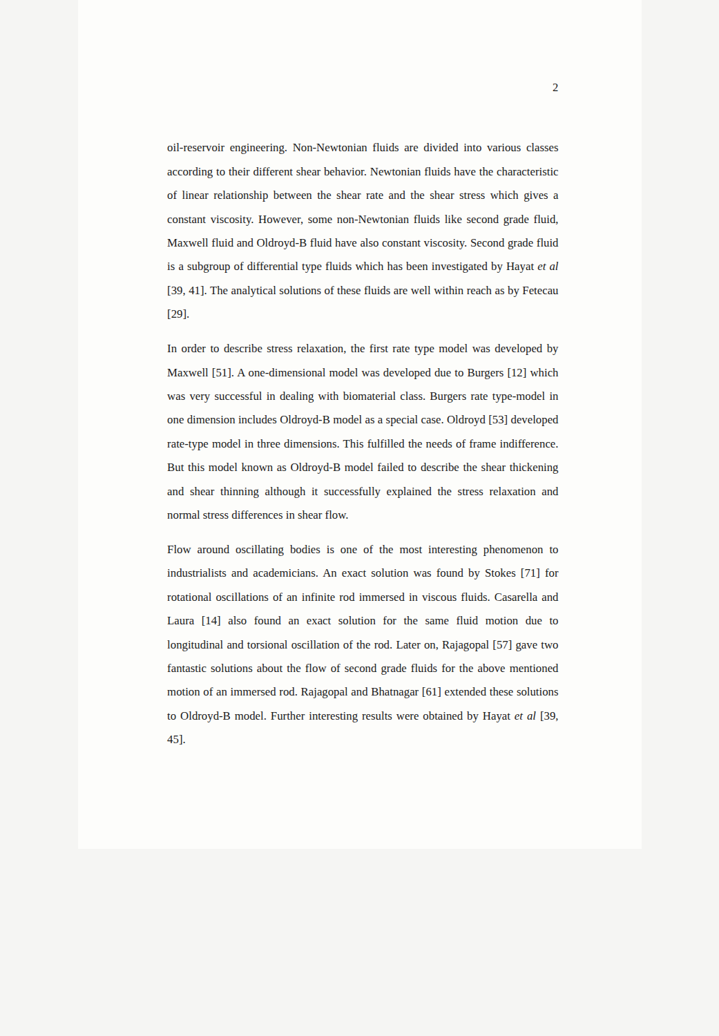2
oil-reservoir engineering. Non-Newtonian fluids are divided into various classes according to their different shear behavior. Newtonian fluids have the characteristic of linear relationship between the shear rate and the shear stress which gives a constant viscosity. However, some non-Newtonian fluids like second grade fluid, Maxwell fluid and Oldroyd-B fluid have also constant viscosity. Second grade fluid is a subgroup of differential type fluids which has been investigated by Hayat et al [39, 41]. The analytical solutions of these fluids are well within reach as by Fetecau [29].
In order to describe stress relaxation, the first rate type model was developed by Maxwell [51]. A one-dimensional model was developed due to Burgers [12] which was very successful in dealing with biomaterial class. Burgers rate type-model in one dimension includes Oldroyd-B model as a special case. Oldroyd [53] developed rate-type model in three dimensions. This fulfilled the needs of frame indifference. But this model known as Oldroyd-B model failed to describe the shear thickening and shear thinning although it successfully explained the stress relaxation and normal stress differences in shear flow.
Flow around oscillating bodies is one of the most interesting phenomenon to industrialists and academicians. An exact solution was found by Stokes [71] for rotational oscillations of an infinite rod immersed in viscous fluids. Casarella and Laura [14] also found an exact solution for the same fluid motion due to longitudinal and torsional oscillation of the rod. Later on, Rajagopal [57] gave two fantastic solutions about the flow of second grade fluids for the above mentioned motion of an immersed rod. Rajagopal and Bhatnagar [61] extended these solutions to Oldroyd-B model. Further interesting results were obtained by Hayat et al [39, 45].